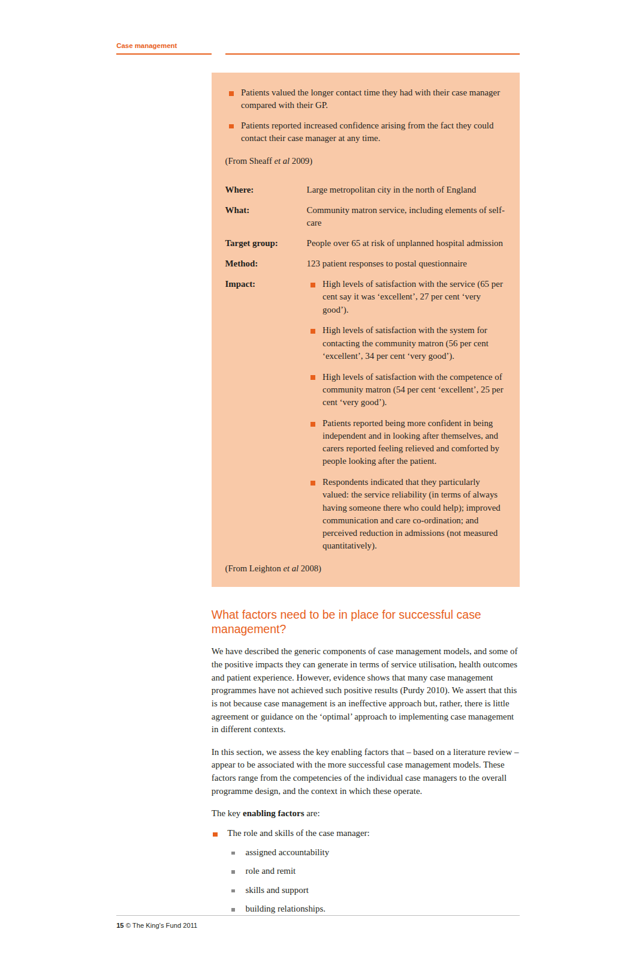Case management
Patients valued the longer contact time they had with their case manager compared with their GP.
Patients reported increased confidence arising from the fact they could contact their case manager at any time.
(From Sheaff et al 2009)
| Where: | Large metropolitan city in the north of England |
| What: | Community matron service, including elements of self-care |
| Target group: | People over 65 at risk of unplanned hospital admission |
| Method: | 123 patient responses to postal questionnaire |
| Impact: | High levels of satisfaction with the service (65 per cent say it was ‘excellent’, 27 per cent ‘very good’). High levels of satisfaction with the system for contacting the community matron (56 per cent ‘excellent’, 34 per cent ‘very good’). High levels of satisfaction with the competence of community matron (54 per cent ‘excellent’, 25 per cent ‘very good’). Patients reported being more confident in being independent and in looking after themselves, and carers reported feeling relieved and comforted by people looking after the patient. Respondents indicated that they particularly valued: the service reliability (in terms of always having someone there who could help); improved communication and care co-ordination; and perceived reduction in admissions (not measured quantitatively). |
(From Leighton et al 2008)
What factors need to be in place for successful case management?
We have described the generic components of case management models, and some of the positive impacts they can generate in terms of service utilisation, health outcomes and patient experience. However, evidence shows that many case management programmes have not achieved such positive results (Purdy 2010). We assert that this is not because case management is an ineffective approach but, rather, there is little agreement or guidance on the ‘optimal’ approach to implementing case management in different contexts.
In this section, we assess the key enabling factors that – based on a literature review – appear to be associated with the more successful case management models. These factors range from the competencies of the individual case managers to the overall programme design, and the context in which these operate.
The key enabling factors are:
The role and skills of the case manager:
assigned accountability
role and remit
skills and support
building relationships.
15 © The King’s Fund 2011